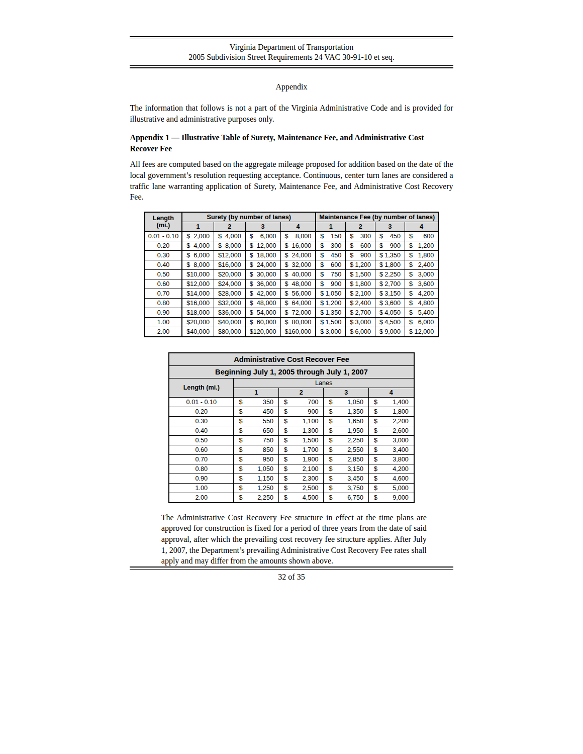Virginia Department of Transportation
2005 Subdivision Street Requirements 24 VAC 30-91-10 et seq.
Appendix
The information that follows is not a part of the Virginia Administrative Code and is provided for illustrative and administrative purposes only.
Appendix 1 — Illustrative Table of Surety, Maintenance Fee, and Administrative Cost Recover Fee
All fees are computed based on the aggregate mileage proposed for addition based on the date of the local government’s resolution requesting acceptance. Continuous, center turn lanes are considered a traffic lane warranting application of Surety, Maintenance Fee, and Administrative Cost Recovery Fee.
| Length (mi.) | Surety (by number of lanes) | Maintenance Fee (by number of lanes) |
| --- | --- | --- |
| 1 | 2 | 3 | 4 | 1 | 2 | 3 | 4 |
| 0.01 - 0.10 | $ 2,000 | $ 4,000 | $ 6,000 | $ 8,000 | $ 150 | $ 300 | $ 450 | $ 600 |
| 0.20 | $ 4,000 | $ 8,000 | $ 12,000 | $ 16,000 | $ 300 | $ 600 | $ 900 | $ 1,200 |
| 0.30 | $ 6,000 | $ 12,000 | $ 18,000 | $ 24,000 | $ 450 | $ 900 | $ 1,350 | $ 1,800 |
| 0.40 | $ 8,000 | $ 16,000 | $ 24,000 | $ 32,000 | $ 600 | $ 1,200 | $ 1,800 | $ 2,400 |
| 0.50 | $ 10,000 | $ 20,000 | $ 30,000 | $ 40,000 | $ 750 | $ 1,500 | $ 2,250 | $ 3,000 |
| 0.60 | $ 12,000 | $ 24,000 | $ 36,000 | $ 48,000 | $ 900 | $ 1,800 | $ 2,700 | $ 3,600 |
| 0.70 | $ 14,000 | $ 28,000 | $ 42,000 | $ 56,000 | $ 1,050 | $ 2,100 | $ 3,150 | $ 4,200 |
| 0.80 | $ 16,000 | $ 32,000 | $ 48,000 | $ 64,000 | $ 1,200 | $ 2,400 | $ 3,600 | $ 4,800 |
| 0.90 | $ 18,000 | $ 36,000 | $ 54,000 | $ 72,000 | $ 1,350 | $ 2,700 | $ 4,050 | $ 5,400 |
| 1.00 | $ 20,000 | $ 40,000 | $ 60,000 | $ 80,000 | $ 1,500 | $ 3,000 | $ 4,500 | $ 6,000 |
| 2.00 | $ 40,000 | $ 80,000 | $ 120,000 | $ 160,000 | $ 3,000 | $ 6,000 | $ 9,000 | $ 12,000 |
| Administrative Cost Recover Fee |
| --- |
| Beginning July 1, 2005 through July 1, 2007 |
| Length (mi.) | Lanes |
| 1 | 2 | 3 | 4 |
| 0.01 - 0.10 | $ 350 | $ 700 | $ 1,050 | $ 1,400 |
| 0.20 | $ 450 | $ 900 | $ 1,350 | $ 1,800 |
| 0.30 | $ 550 | $ 1,100 | $ 1,650 | $ 2,200 |
| 0.40 | $ 650 | $ 1,300 | $ 1,950 | $ 2,600 |
| 0.50 | $ 750 | $ 1,500 | $ 2,250 | $ 3,000 |
| 0.60 | $ 850 | $ 1,700 | $ 2,550 | $ 3,400 |
| 0.70 | $ 950 | $ 1,900 | $ 2,850 | $ 3,800 |
| 0.80 | $ 1,050 | $ 2,100 | $ 3,150 | $ 4,200 |
| 0.90 | $ 1,150 | $ 2,300 | $ 3,450 | $ 4,600 |
| 1.00 | $ 1,250 | $ 2,500 | $ 3,750 | $ 5,000 |
| 2.00 | $ 2,250 | $ 4,500 | $ 6,750 | $ 9,000 |
The Administrative Cost Recovery Fee structure in effect at the time plans are approved for construction is fixed for a period of three years from the date of said approval, after which the prevailing cost recovery fee structure applies. After July 1, 2007, the Department’s prevailing Administrative Cost Recovery Fee rates shall apply and may differ from the amounts shown above.
32 of 35